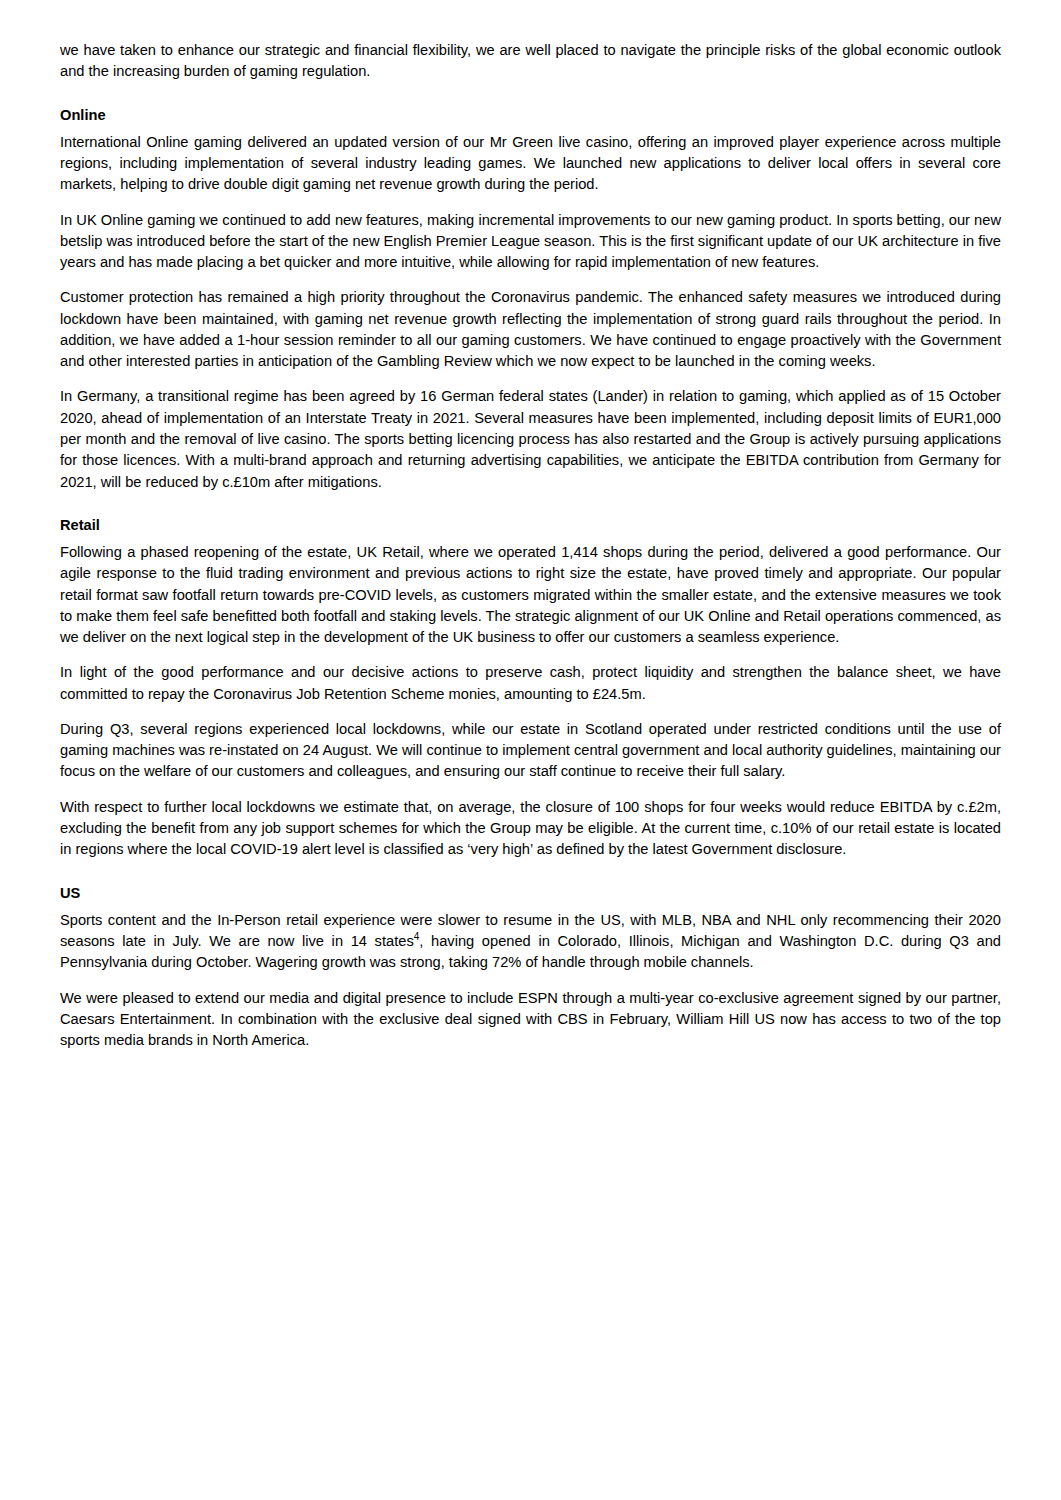we have taken to enhance our strategic and financial flexibility, we are well placed to navigate the principle risks of the global economic outlook and the increasing burden of gaming regulation.
Online
International Online gaming delivered an updated version of our Mr Green live casino, offering an improved player experience across multiple regions, including implementation of several industry leading games. We launched new applications to deliver local offers in several core markets, helping to drive double digit gaming net revenue growth during the period.
In UK Online gaming we continued to add new features, making incremental improvements to our new gaming product. In sports betting, our new betslip was introduced before the start of the new English Premier League season. This is the first significant update of our UK architecture in five years and has made placing a bet quicker and more intuitive, while allowing for rapid implementation of new features.
Customer protection has remained a high priority throughout the Coronavirus pandemic. The enhanced safety measures we introduced during lockdown have been maintained, with gaming net revenue growth reflecting the implementation of strong guard rails throughout the period. In addition, we have added a 1-hour session reminder to all our gaming customers. We have continued to engage proactively with the Government and other interested parties in anticipation of the Gambling Review which we now expect to be launched in the coming weeks.
In Germany, a transitional regime has been agreed by 16 German federal states (Lander) in relation to gaming, which applied as of 15 October 2020, ahead of implementation of an Interstate Treaty in 2021. Several measures have been implemented, including deposit limits of EUR1,000 per month and the removal of live casino. The sports betting licencing process has also restarted and the Group is actively pursuing applications for those licences. With a multi-brand approach and returning advertising capabilities, we anticipate the EBITDA contribution from Germany for 2021, will be reduced by c.£10m after mitigations.
Retail
Following a phased reopening of the estate, UK Retail, where we operated 1,414 shops during the period, delivered a good performance. Our agile response to the fluid trading environment and previous actions to right size the estate, have proved timely and appropriate. Our popular retail format saw footfall return towards pre-COVID levels, as customers migrated within the smaller estate, and the extensive measures we took to make them feel safe benefitted both footfall and staking levels. The strategic alignment of our UK Online and Retail operations commenced, as we deliver on the next logical step in the development of the UK business to offer our customers a seamless experience.
In light of the good performance and our decisive actions to preserve cash, protect liquidity and strengthen the balance sheet, we have committed to repay the Coronavirus Job Retention Scheme monies, amounting to £24.5m.
During Q3, several regions experienced local lockdowns, while our estate in Scotland operated under restricted conditions until the use of gaming machines was re-instated on 24 August. We will continue to implement central government and local authority guidelines, maintaining our focus on the welfare of our customers and colleagues, and ensuring our staff continue to receive their full salary.
With respect to further local lockdowns we estimate that, on average, the closure of 100 shops for four weeks would reduce EBITDA by c.£2m, excluding the benefit from any job support schemes for which the Group may be eligible. At the current time, c.10% of our retail estate is located in regions where the local COVID-19 alert level is classified as ‘very high’ as defined by the latest Government disclosure.
US
Sports content and the In-Person retail experience were slower to resume in the US, with MLB, NBA and NHL only recommencing their 2020 seasons late in July. We are now live in 14 states4, having opened in Colorado, Illinois, Michigan and Washington D.C. during Q3 and Pennsylvania during October. Wagering growth was strong, taking 72% of handle through mobile channels.
We were pleased to extend our media and digital presence to include ESPN through a multi-year co-exclusive agreement signed by our partner, Caesars Entertainment. In combination with the exclusive deal signed with CBS in February, William Hill US now has access to two of the top sports media brands in North America.